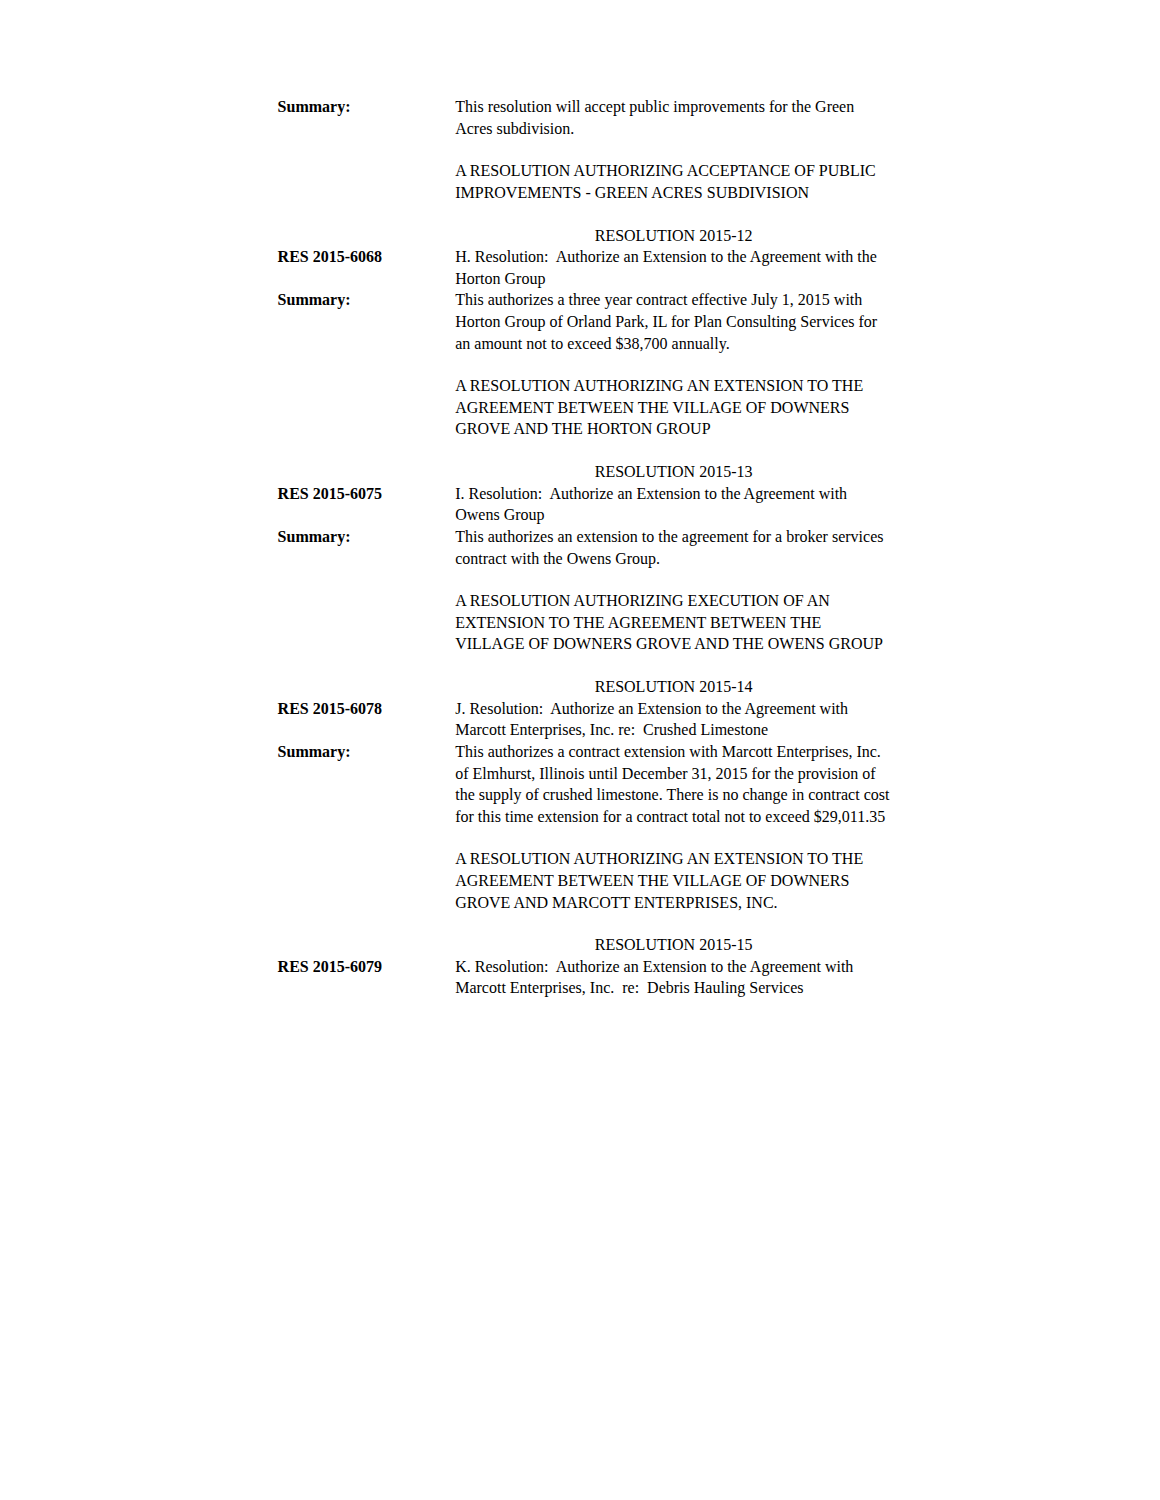| Summary: | This resolution will accept public improvements for the Green Acres subdivision. A RESOLUTION AUTHORIZING ACCEPTANCE OF PUBLIC IMPROVEMENTS - GREEN ACRES SUBDIVISION RESOLUTION 2015-12 |
| RES 2015-6068 | H. Resolution: Authorize an Extension to the Agreement with the Horton Group |
| Summary: | This authorizes a three year contract effective July 1, 2015 with Horton Group of Orland Park, IL for Plan Consulting Services for an amount not to exceed $38,700 annually. A RESOLUTION AUTHORIZING AN EXTENSION TO THE AGREEMENT BETWEEN THE VILLAGE OF DOWNERS GROVE AND THE HORTON GROUP RESOLUTION 2015-13 |
| RES 2015-6075 | I. Resolution: Authorize an Extension to the Agreement with Owens Group |
| Summary: | This authorizes an extension to the agreement for a broker services contract with the Owens Group. A RESOLUTION AUTHORIZING EXECUTION OF AN EXTENSION TO THE AGREEMENT BETWEEN THE VILLAGE OF DOWNERS GROVE AND THE OWENS GROUP RESOLUTION 2015-14 |
| RES 2015-6078 | J. Resolution: Authorize an Extension to the Agreement with Marcott Enterprises, Inc. re: Crushed Limestone |
| Summary: | This authorizes a contract extension with Marcott Enterprises, Inc. of Elmhurst, Illinois until December 31, 2015 for the provision of the supply of crushed limestone. There is no change in contract cost for this time extension for a contract total not to exceed $29,011.35 A RESOLUTION AUTHORIZING AN EXTENSION TO THE AGREEMENT BETWEEN THE VILLAGE OF DOWNERS GROVE AND MARCOTT ENTERPRISES, INC. RESOLUTION 2015-15 |
| RES 2015-6079 | K. Resolution: Authorize an Extension to the Agreement with Marcott Enterprises, Inc. re: Debris Hauling Services |